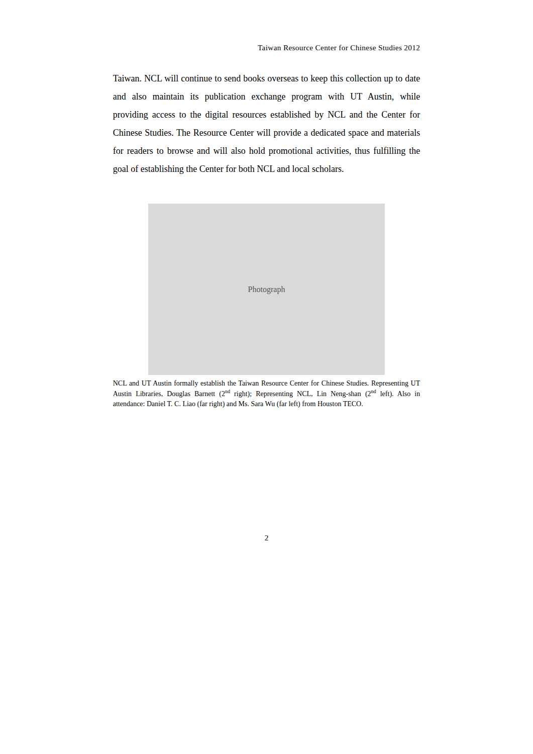Taiwan Resource Center for Chinese Studies 2012
Taiwan. NCL will continue to send books overseas to keep this collection up to date and also maintain its publication exchange program with UT Austin, while providing access to the digital resources established by NCL and the Center for Chinese Studies. The Resource Center will provide a dedicated space and materials for readers to browse and will also hold promotional activities, thus fulfilling the goal of establishing the Center for both NCL and local scholars.
NCL and UT Austin formally establish the Taiwan Resource Center for Chinese Studies. Representing UT Austin Libraries, Douglas Barnett (2nd right); Representing NCL, Lin Neng-shan (2nd left). Also in attendance: Daniel T. C. Liao (far right) and Ms. Sara Wu (far left) from Houston TECO.
2